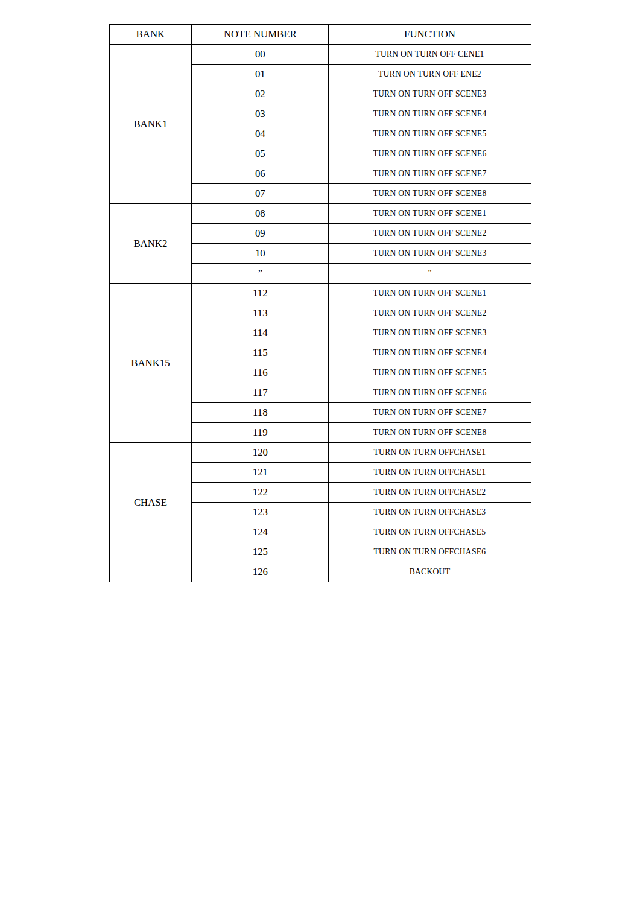| BANK | NOTE NUMBER | FUNCTION |
| BANK1 | 00 | TURN ON TURN OFF CENE1 |
| 01 | TURN ON TURN OFF ENE2 |
| 02 | TURN ON TURN OFF SCENE3 |
| 03 | TURN ON TURN OFF SCENE4 |
| 04 | TURN ON TURN OFF SCENE5 |
| 05 | TURN ON TURN OFF SCENE6 |
| 06 | TURN ON TURN OFF SCENE7 |
| 07 | TURN ON TURN OFF SCENE8 |
| BANK2 | 08 | TURN ON TURN OFF SCENE1 |
| 09 | TURN ON TURN OFF SCENE2 |
| 10 | TURN ON TURN OFF SCENE3 |
| ” | ” |
| BANK15 | 112 | TURN ON TURN OFF SCENE1 |
| 113 | TURN ON TURN OFF SCENE2 |
| 114 | TURN ON TURN OFF SCENE3 |
| 115 | TURN ON TURN OFF SCENE4 |
| 116 | TURN ON TURN OFF SCENE5 |
| 117 | TURN ON TURN OFF SCENE6 |
| 118 | TURN ON TURN OFF SCENE7 |
| 119 | TURN ON TURN OFF SCENE8 |
| CHASE | 120 | TURN ON TURN OFFCHASE1 |
| 121 | TURN ON TURN OFFCHASE1 |
| 122 | TURN ON TURN OFFCHASE2 |
| 123 | TURN ON TURN OFFCHASE3 |
| 124 | TURN ON TURN OFFCHASE5 |
| 125 | TURN ON TURN OFFCHASE6 |
| | 126 | BACKOUT |